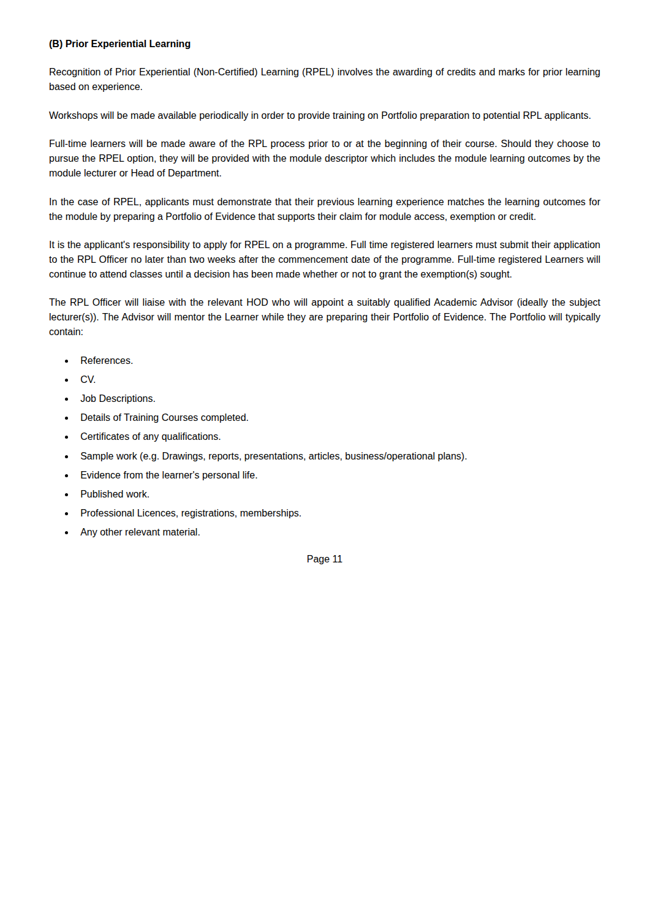(B) Prior Experiential Learning
Recognition of Prior Experiential (Non-Certified) Learning (RPEL) involves the awarding of credits and marks for prior learning based on experience.
Workshops will be made available periodically in order to provide training on Portfolio preparation to potential RPL applicants.
Full-time learners will be made aware of the RPL process prior to or at the beginning of their course. Should they choose to pursue the RPEL option, they will be provided with the module descriptor which includes the module learning outcomes by the module lecturer or Head of Department.
In the case of RPEL, applicants must demonstrate that their previous learning experience matches the learning outcomes for the module by preparing a Portfolio of Evidence that supports their claim for module access, exemption or credit.
It is the applicant's responsibility to apply for RPEL on a programme. Full time registered learners must submit their application to the RPL Officer no later than two weeks after the commencement date of the programme. Full-time registered Learners will continue to attend classes until a decision has been made whether or not to grant the exemption(s) sought.
The RPL Officer will liaise with the relevant HOD who will appoint a suitably qualified Academic Advisor (ideally the subject lecturer(s)). The Advisor will mentor the Learner while they are preparing their Portfolio of Evidence. The Portfolio will typically contain:
References.
CV.
Job Descriptions.
Details of Training Courses completed.
Certificates of any qualifications.
Sample work (e.g. Drawings, reports, presentations, articles, business/operational plans).
Evidence from the learner's personal life.
Published work.
Professional Licences, registrations, memberships.
Any other relevant material.
Page 11